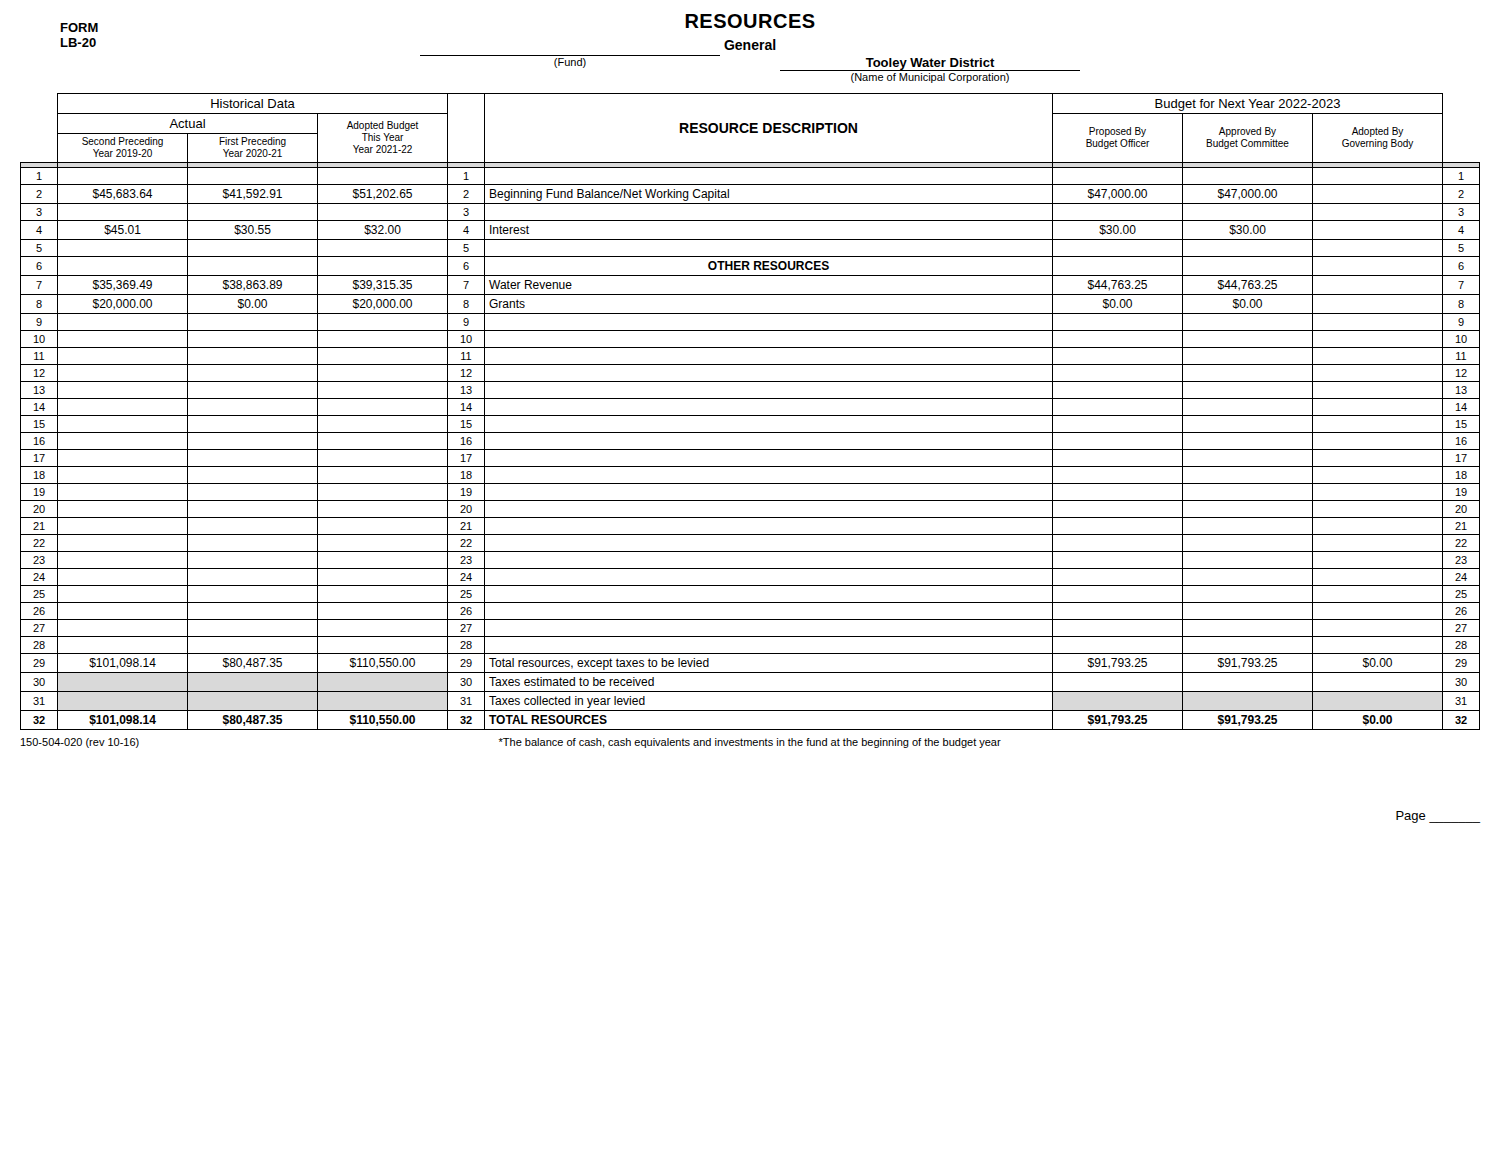FORM
LB-20
RESOURCES
General
(Fund)
Tooley Water District
(Name of Municipal Corporation)
| | Historical Data | | RESOURCE DESCRIPTION | Budget for Next Year 2022-2023 | |
| | Actual | Adopted Budget This Year Year 2021-22 | Proposed By Budget Officer | Approved By Budget Committee | Adopted By Governing Body | |
| | Second Preceding Year 2019-20 | First Preceding Year 2020-21 | |
| 1 | | | | 1 | | | | | 1 |
| 2 | $45,683.64 | $41,592.91 | $51,202.65 | 2 | Beginning Fund Balance/Net Working Capital | $47,000.00 | $47,000.00 | | 2 |
| 3 | | | | 3 | | | | | 3 |
| 4 | $45.01 | $30.55 | $32.00 | 4 | Interest | $30.00 | $30.00 | | 4 |
| 5 | | | | 5 | | | | | 5 |
| 6 | | | | 6 | OTHER RESOURCES | | | | 6 |
| 7 | $35,369.49 | $38,863.89 | $39,315.35 | 7 | Water Revenue | $44,763.25 | $44,763.25 | | 7 |
| 8 | $20,000.00 | $0.00 | $20,000.00 | 8 | Grants | $0.00 | $0.00 | | 8 |
| 9 | | | | 9 | | | | | 9 |
| 10 | | | | 10 | | | | | 10 |
| 11 | | | | 11 | | | | | 11 |
| 12 | | | | 12 | | | | | 12 |
| 13 | | | | 13 | | | | | 13 |
| 14 | | | | 14 | | | | | 14 |
| 15 | | | | 15 | | | | | 15 |
| 16 | | | | 16 | | | | | 16 |
| 17 | | | | 17 | | | | | 17 |
| 18 | | | | 18 | | | | | 18 |
| 19 | | | | 19 | | | | | 19 |
| 20 | | | | 20 | | | | | 20 |
| 21 | | | | 21 | | | | | 21 |
| 22 | | | | 22 | | | | | 22 |
| 23 | | | | 23 | | | | | 23 |
| 24 | | | | 24 | | | | | 24 |
| 25 | | | | 25 | | | | | 25 |
| 26 | | | | 26 | | | | | 26 |
| 27 | | | | 27 | | | | | 27 |
| 28 | | | | 28 | | | | | 28 |
| 29 | $101,098.14 | $80,487.35 | $110,550.00 | 29 | Total resources, except taxes to be levied | $91,793.25 | $91,793.25 | $0.00 | 29 |
| 30 | | | | 30 | Taxes estimated to be received | | | | 30 |
| 31 | | | | 31 | Taxes collected in year levied | | | | 31 |
| 32 | $101,098.14 | $80,487.35 | $110,550.00 | 32 | TOTAL RESOURCES | $91,793.25 | $91,793.25 | $0.00 | 32 |
150-504-020 (rev 10-16)
*The balance of cash, cash equivalents and investments in the fund at the beginning of the budget year
Page _______